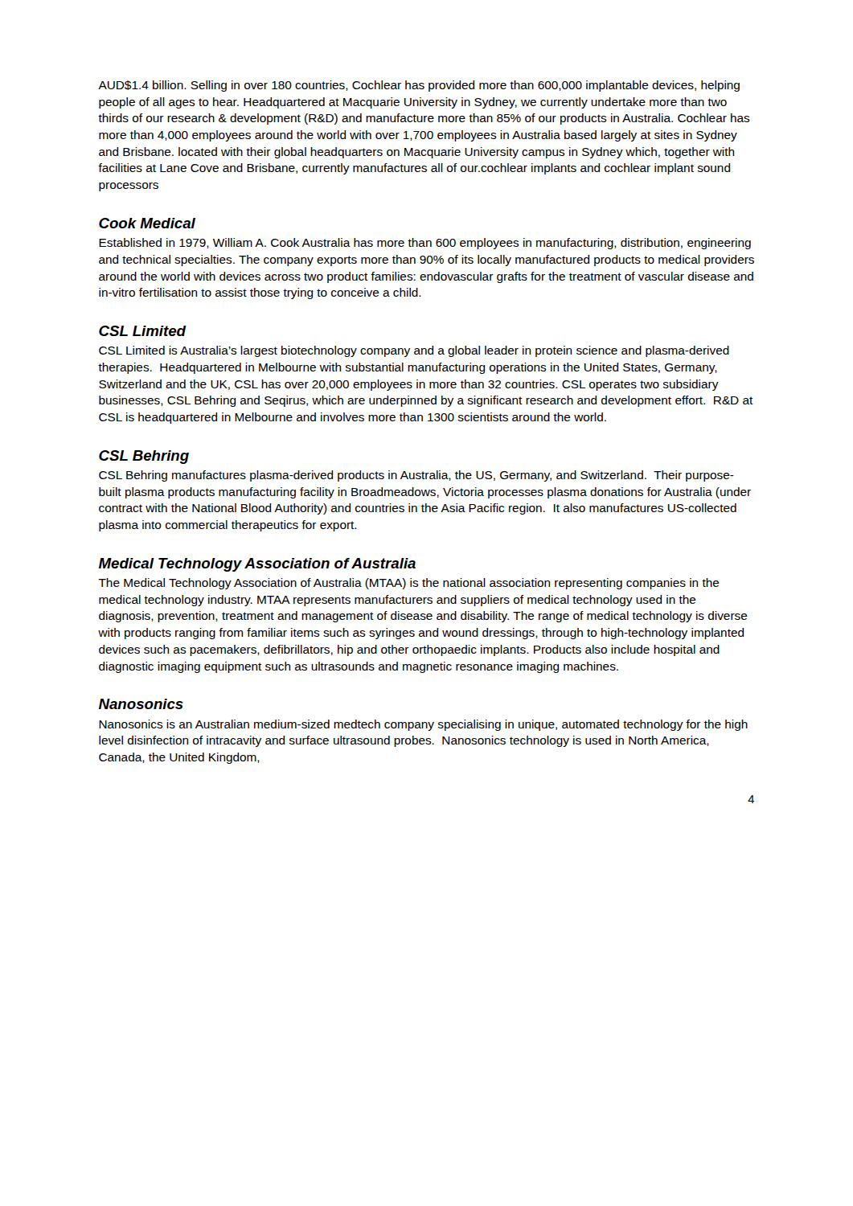AUD$1.4 billion. Selling in over 180 countries, Cochlear has provided more than 600,000 implantable devices, helping people of all ages to hear. Headquartered at Macquarie University in Sydney, we currently undertake more than two thirds of our research & development (R&D) and manufacture more than 85% of our products in Australia. Cochlear has more than 4,000 employees around the world with over 1,700 employees in Australia based largely at sites in Sydney and Brisbane. located with their global headquarters on Macquarie University campus in Sydney which, together with facilities at Lane Cove and Brisbane, currently manufactures all of our.cochlear implants and cochlear implant sound processors
Cook Medical
Established in 1979, William A. Cook Australia has more than 600 employees in manufacturing, distribution, engineering and technical specialties. The company exports more than 90% of its locally manufactured products to medical providers around the world with devices across two product families: endovascular grafts for the treatment of vascular disease and in-vitro fertilisation to assist those trying to conceive a child.
CSL Limited
CSL Limited is Australia’s largest biotechnology company and a global leader in protein science and plasma-derived therapies. Headquartered in Melbourne with substantial manufacturing operations in the United States, Germany, Switzerland and the UK, CSL has over 20,000 employees in more than 32 countries. CSL operates two subsidiary businesses, CSL Behring and Seqirus, which are underpinned by a significant research and development effort. R&D at CSL is headquartered in Melbourne and involves more than 1300 scientists around the world.
CSL Behring
CSL Behring manufactures plasma-derived products in Australia, the US, Germany, and Switzerland. Their purpose-built plasma products manufacturing facility in Broadmeadows, Victoria processes plasma donations for Australia (under contract with the National Blood Authority) and countries in the Asia Pacific region. It also manufactures US-collected plasma into commercial therapeutics for export.
Medical Technology Association of Australia
The Medical Technology Association of Australia (MTAA) is the national association representing companies in the medical technology industry. MTAA represents manufacturers and suppliers of medical technology used in the diagnosis, prevention, treatment and management of disease and disability. The range of medical technology is diverse with products ranging from familiar items such as syringes and wound dressings, through to high-technology implanted devices such as pacemakers, defibrillators, hip and other orthopaedic implants. Products also include hospital and diagnostic imaging equipment such as ultrasounds and magnetic resonance imaging machines.
Nanosonics
Nanosonics is an Australian medium-sized medtech company specialising in unique, automated technology for the high level disinfection of intracavity and surface ultrasound probes. Nanosonics technology is used in North America, Canada, the United Kingdom,
4